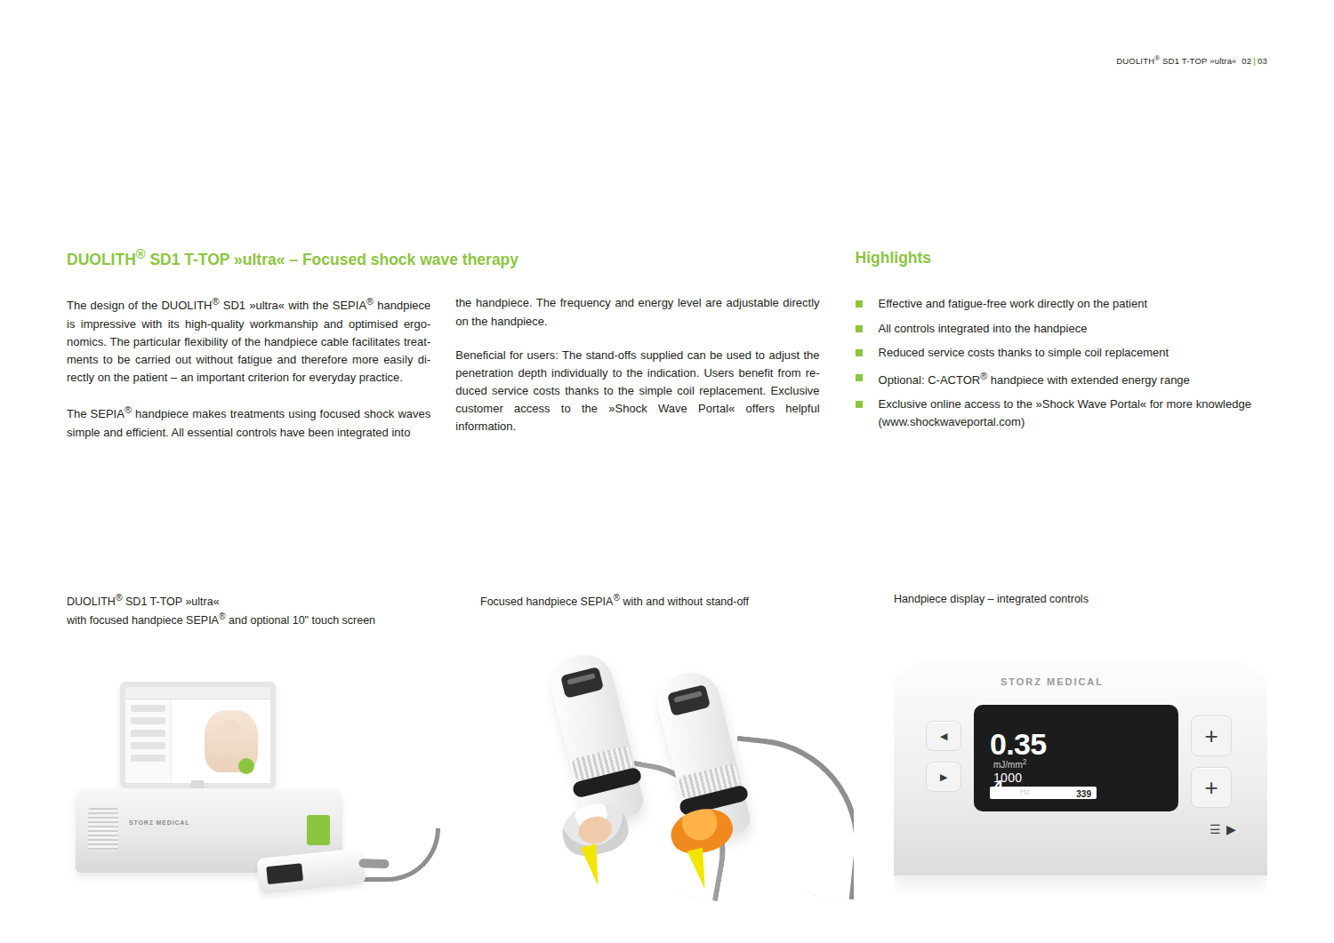DUOLITH® SD1 T-TOP »ultra« 02|03
DUOLITH® SD1 T-TOP »ultra« – Focused shock wave therapy
The design of the DUOLITH® SD1 »ultra« with the SEPIA® handpiece is impressive with its high-quality workmanship and optimised ergonomics. The particular flexibility of the handpiece cable facilitates treatments to be carried out without fatigue and therefore more easily directly on the patient – an important criterion for everyday practice.
The SEPIA® handpiece makes treatments using focused shock waves simple and efficient. All essential controls have been integrated into
the handpiece. The frequency and energy level are adjustable directly on the handpiece.
Beneficial for users: The stand-offs supplied can be used to adjust the penetration depth individually to the indication. Users benefit from reduced service costs thanks to the simple coil replacement. Exclusive customer access to the »Shock Wave Portal« offers helpful information.
Highlights
Effective and fatigue-free work directly on the patient
All controls integrated into the handpiece
Reduced service costs thanks to simple coil replacement
Optional: C-ACTOR® handpiece with extended energy range
Exclusive online access to the »Shock Wave Portal« for more knowledge (www.shockwaveportal.com)
DUOLITH® SD1 T-TOP »ultra«
with focused handpiece SEPIA® and optional 10" touch screen
STORZ MEDICAL
Focused handpiece SEPIA® with and without stand-off
Handpiece display – integrated controls
STORZ MEDICAL
0.35
mJ/mm2
1000
339
4
Hz
☰ ▶